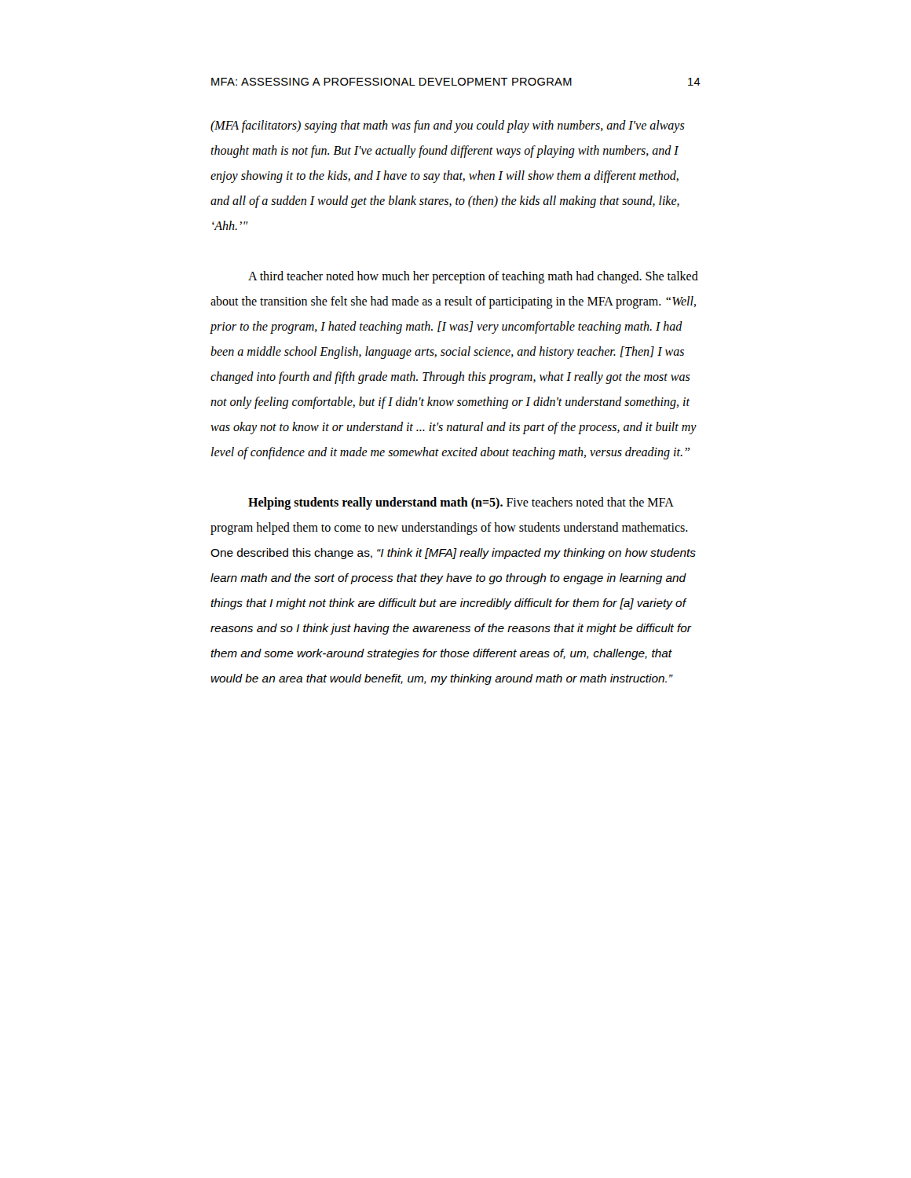MFA: Assessing a Professional Development Program 14
(MFA facilitators) saying that math was fun and you could play with numbers, and I've always thought math is not fun. But I've actually found different ways of playing with numbers, and I enjoy showing it to the kids, and I have to say that, when I will show them a different method, and all of a sudden I would get the blank stares, to (then) the kids all making that sound, like, ‘Ahh.’"
A third teacher noted how much her perception of teaching math had changed. She talked about the transition she felt she had made as a result of participating in the MFA program. “Well, prior to the program, I hated teaching math. [I was] very uncomfortable teaching math. I had been a middle school English, language arts, social science, and history teacher. [Then] I was changed into fourth and fifth grade math. Through this program, what I really got the most was not only feeling comfortable, but if I didn't know something or I didn't understand something, it was okay not to know it or understand it ... it's natural and its part of the process, and it built my level of confidence and it made me somewhat excited about teaching math, versus dreading it.”
Helping students really understand math (n=5). Five teachers noted that the MFA program helped them to come to new understandings of how students understand mathematics. One described this change as, “I think it [MFA] really impacted my thinking on how students learn math and the sort of process that they have to go through to engage in learning and things that I might not think are difficult but are incredibly difficult for them for [a] variety of reasons and so I think just having the awareness of the reasons that it might be difficult for them and some work-around strategies for those different areas of, um, challenge, that would be an area that would benefit, um, my thinking around math or math instruction.”